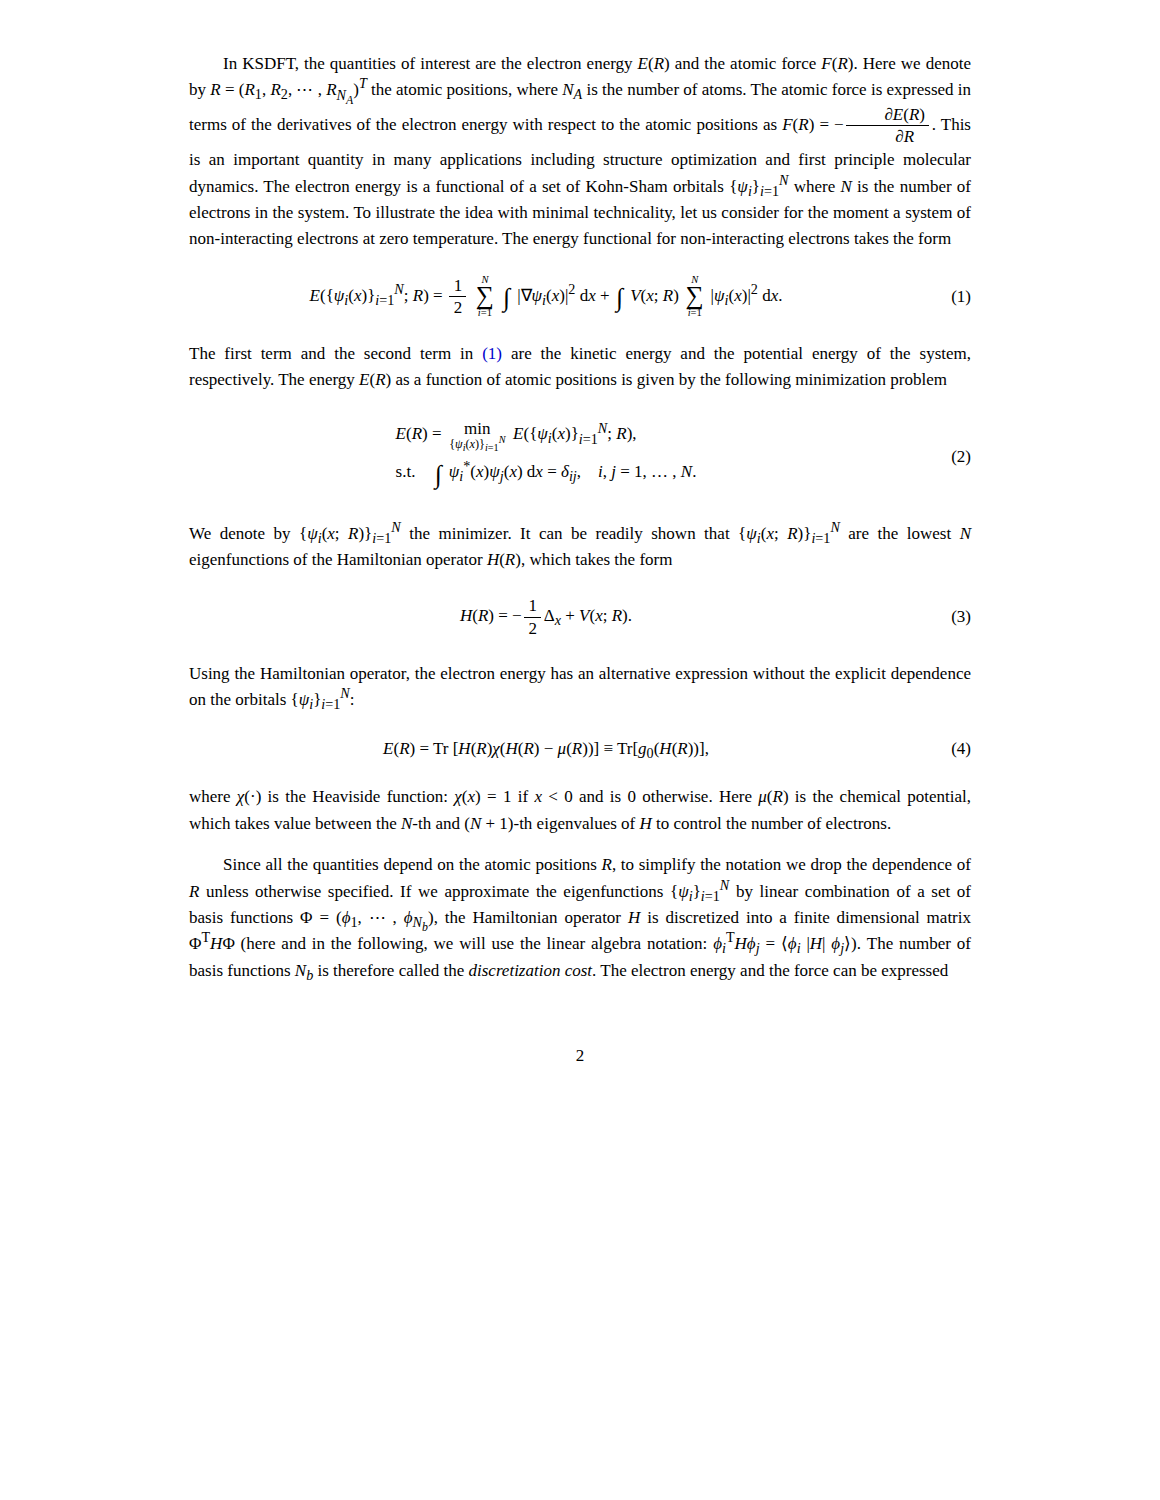In KSDFT, the quantities of interest are the electron energy E(R) and the atomic force F(R). Here we denote by R = (R1, R2, ⋯ , RNA)T the atomic positions, where NA is the number of atoms. The atomic force is expressed in terms of the derivatives of the electron energy with respect to the atomic positions as F(R) = −∂E(R)∂R. This is an important quantity in many applications including structure optimization and first principle molecular dynamics. The electron energy is a functional of a set of Kohn-Sham orbitals {ψi}i=1N where N is the number of electrons in the system. To illustrate the idea with minimal technicality, let us consider for the moment a system of non-interacting electrons at zero temperature. The energy functional for non-interacting electrons takes the form
E({ψi(x)}i=1N; R) = 12 N∑i=1 ∫ |∇ψi(x)|2 dx + ∫ V(x; R) N∑i=1 |ψi(x)|2 dx.
(1)
The first term and the second term in (1) are the kinetic energy and the potential energy of the system, respectively. The energy E(R) as a function of atomic positions is given by the following minimization problem
E(R) = min{ψi(x)}i=1N E({ψi(x)}i=1N; R),
s.t. ∫ ψi*(x)ψj(x) dx = δij, i, j = 1, … , N.
(2)
We denote by {ψi(x; R)}i=1N the minimizer. It can be readily shown that {ψi(x; R)}i=1N are the lowest N eigenfunctions of the Hamiltonian operator H(R), which takes the form
H(R) = −12 Δx + V(x; R).
(3)
Using the Hamiltonian operator, the electron energy has an alternative expression without the explicit dependence on the orbitals {ψi}i=1N:
E(R) = Tr [H(R)χ(H(R) − μ(R))] ≡ Tr[g0(H(R))],
(4)
where χ(·) is the Heaviside function: χ(x) = 1 if x < 0 and is 0 otherwise. Here μ(R) is the chemical potential, which takes value between the N-th and (N + 1)-th eigenvalues of H to control the number of electrons.
Since all the quantities depend on the atomic positions R, to simplify the notation we drop the dependence of R unless otherwise specified. If we approximate the eigenfunctions {ψi}i=1N by linear combination of a set of basis functions Φ = (ϕ1, ⋯ , ϕNb), the Hamiltonian operator H is discretized into a finite dimensional matrix ΦTHΦ (here and in the following, we will use the linear algebra notation: ϕiTHϕj = ⟨ϕi |H| ϕj⟩). The number of basis functions Nb is therefore called the discretization cost. The electron energy and the force can be expressed
2